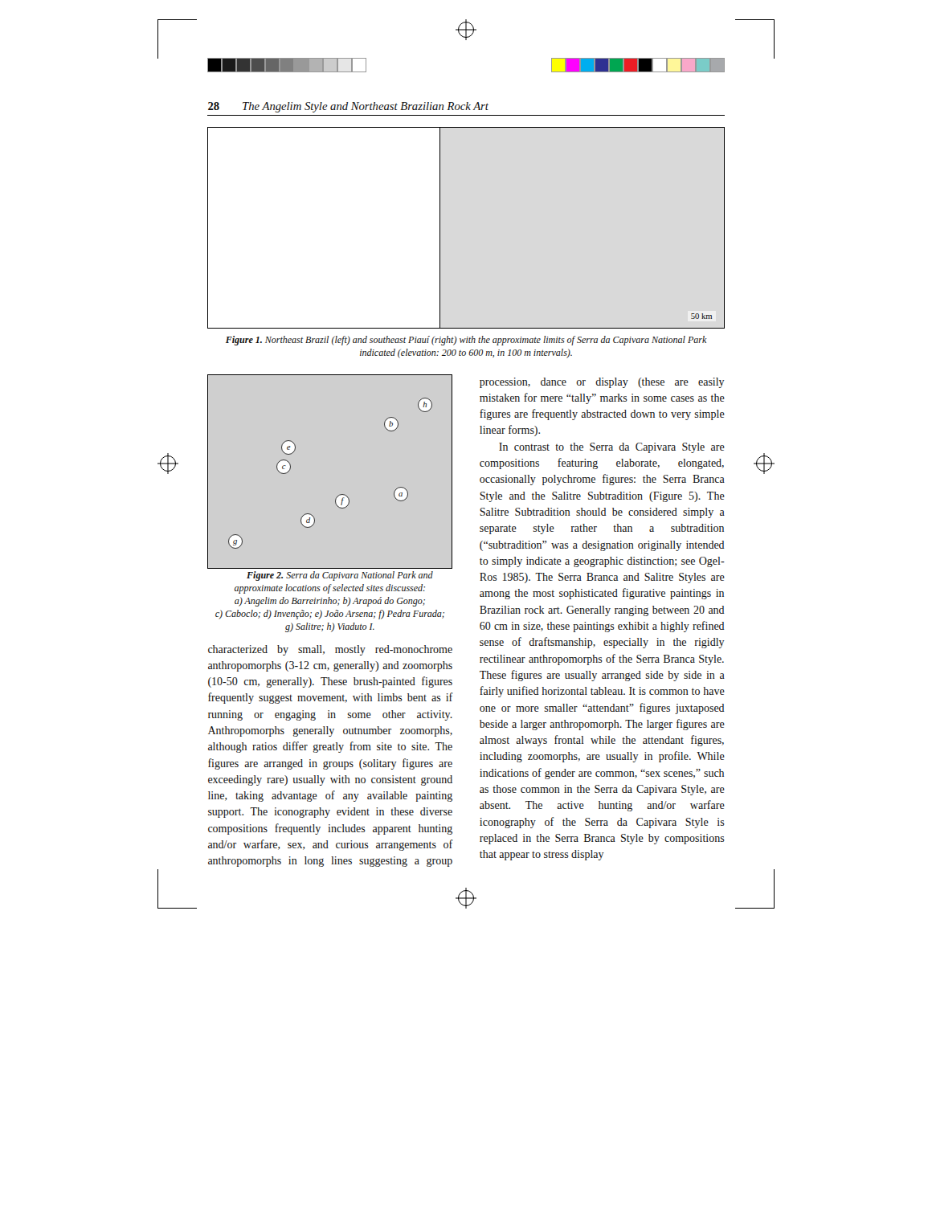28 The Angelim Style and Northeast Brazilian Rock Art
50 km
Figure 1. Northeast Brazil (left) and southeast Piauí (right) with the approximate limits of Serra da Capivara National Park indicated (elevation: 200 to 600 m, in 100 m intervals).
h b e c a f d g
Figure 2. Serra da Capivara National Park and approximate locations of selected sites discussed:
a) Angelim do Barreirinho; b) Arapoá do Gongo;
c) Caboclo; d) Invenção; e) João Arsena; f) Pedra Furada;
g) Salitre; h) Viaduto I.
characterized by small, mostly red-monochrome anthropomorphs (3-12 cm, generally) and zoomorphs (10-50 cm, generally). These brush-painted figures frequently suggest movement, with limbs bent as if running or engaging in some other activity. Anthropomorphs generally outnumber zoomorphs, although ratios differ greatly from site to site. The figures are arranged in groups (solitary figures are exceedingly rare) usually with no consistent ground line, taking advantage of any available painting support. The iconography evident in these diverse compositions frequently includes apparent hunting and/or warfare, sex, and curious arrangements of anthropomorphs in long lines suggesting a group procession, dance or display (these are easily mistaken for mere “tally” marks in some cases as the figures are frequently abstracted down to very simple linear forms).
In contrast to the Serra da Capivara Style are compositions featuring elaborate, elongated, occasionally polychrome figures: the Serra Branca Style and the Salitre Subtradition (Figure 5). The Salitre Subtradition should be considered simply a separate style rather than a subtradition (“subtradition” was a designation originally intended to simply indicate a geographic distinction; see Ogel-Ros 1985). The Serra Branca and Salitre Styles are among the most sophisticated figurative paintings in Brazilian rock art. Generally ranging between 20 and 60 cm in size, these paintings exhibit a highly refined sense of draftsmanship, especially in the rigidly rectilinear anthropomorphs of the Serra Branca Style. These figures are usually arranged side by side in a fairly unified horizontal tableau. It is common to have one or more smaller “attendant” figures juxtaposed beside a larger anthropomorph. The larger figures are almost always frontal while the attendant figures, including zoomorphs, are usually in profile. While indications of gender are common, “sex scenes,” such as those common in the Serra da Capivara Style, are absent. The active hunting and/or warfare iconography of the Serra da Capivara Style is replaced in the Serra Branca Style by compositions that appear to stress display